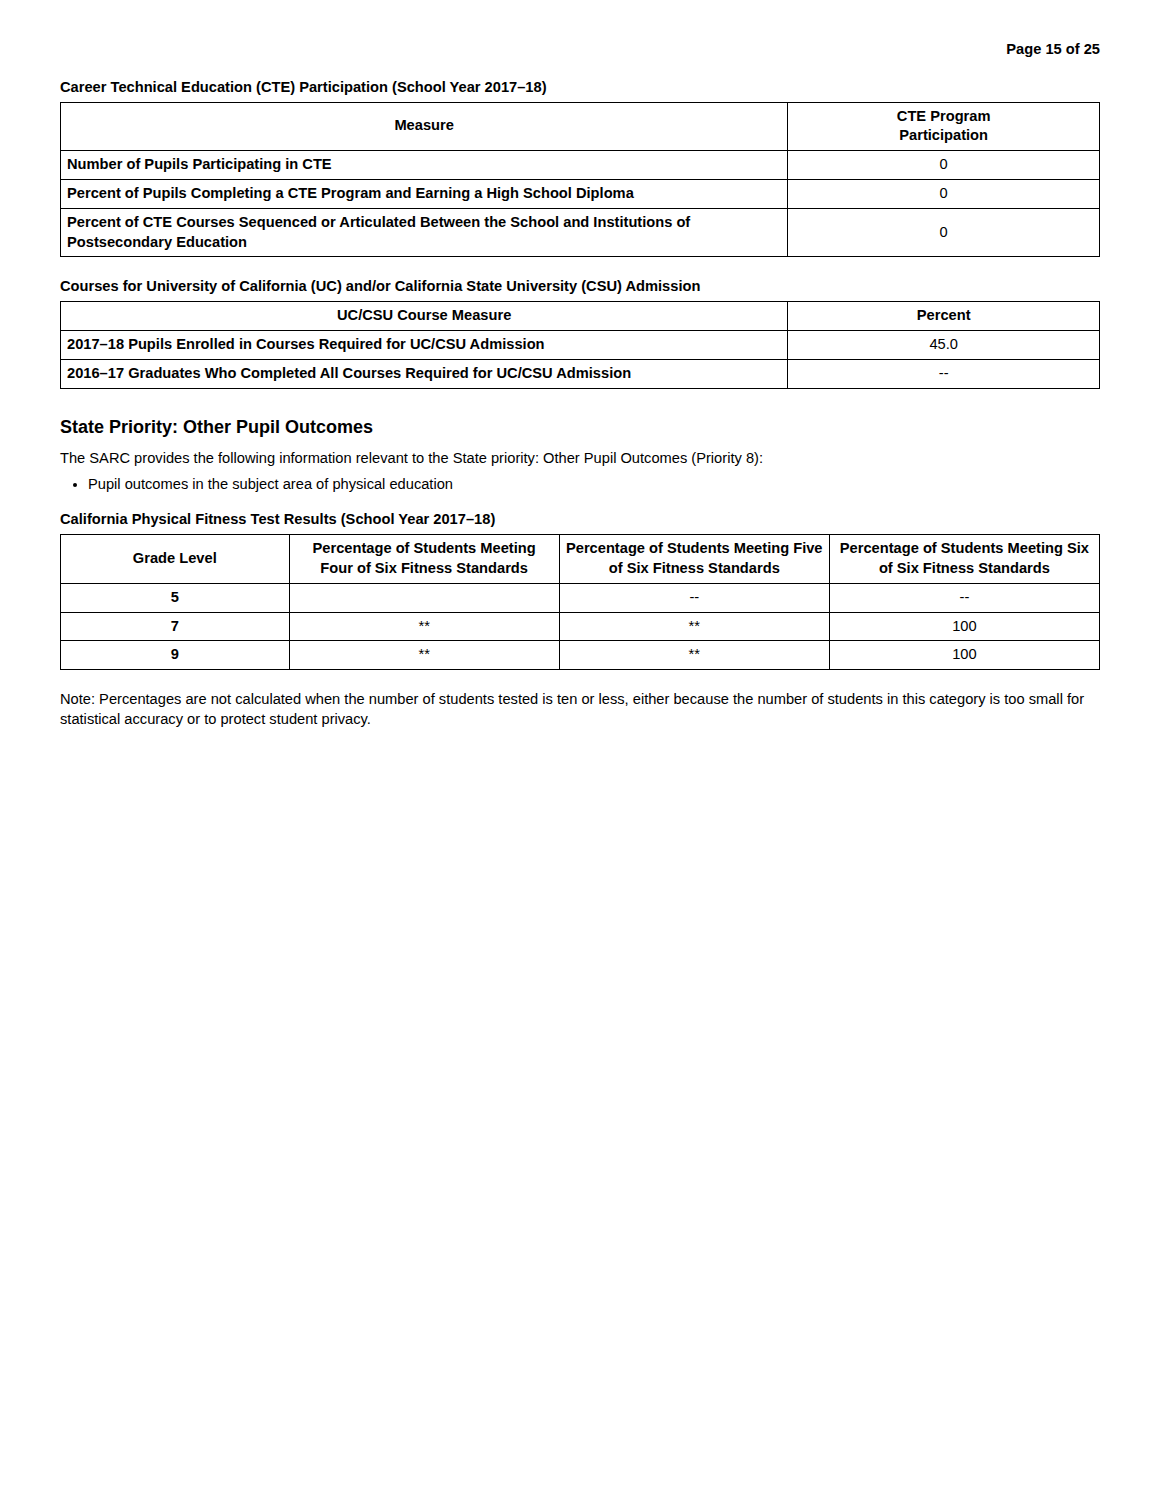Page 15 of 25
Career Technical Education (CTE) Participation (School Year 2017–18)
| Measure | CTE Program Participation |
| --- | --- |
| Number of Pupils Participating in CTE | 0 |
| Percent of Pupils Completing a CTE Program and Earning a High School Diploma | 0 |
| Percent of CTE Courses Sequenced or Articulated Between the School and Institutions of Postsecondary Education | 0 |
Courses for University of California (UC) and/or California State University (CSU) Admission
| UC/CSU Course Measure | Percent |
| --- | --- |
| 2017–18 Pupils Enrolled in Courses Required for UC/CSU Admission | 45.0 |
| 2016–17 Graduates Who Completed All Courses Required for UC/CSU Admission | -- |
State Priority: Other Pupil Outcomes
The SARC provides the following information relevant to the State priority: Other Pupil Outcomes (Priority 8):
Pupil outcomes in the subject area of physical education
California Physical Fitness Test Results (School Year 2017–18)
| Grade Level | Percentage of Students Meeting Four of Six Fitness Standards | Percentage of Students Meeting Five of Six Fitness Standards | Percentage of Students Meeting Six of Six Fitness Standards |
| --- | --- | --- | --- |
| 5 | | -- | -- |
| 7 | ** | ** | 100 |
| 9 | ** | ** | 100 |
Note: Percentages are not calculated when the number of students tested is ten or less, either because the number of students in this category is too small for statistical accuracy or to protect student privacy.